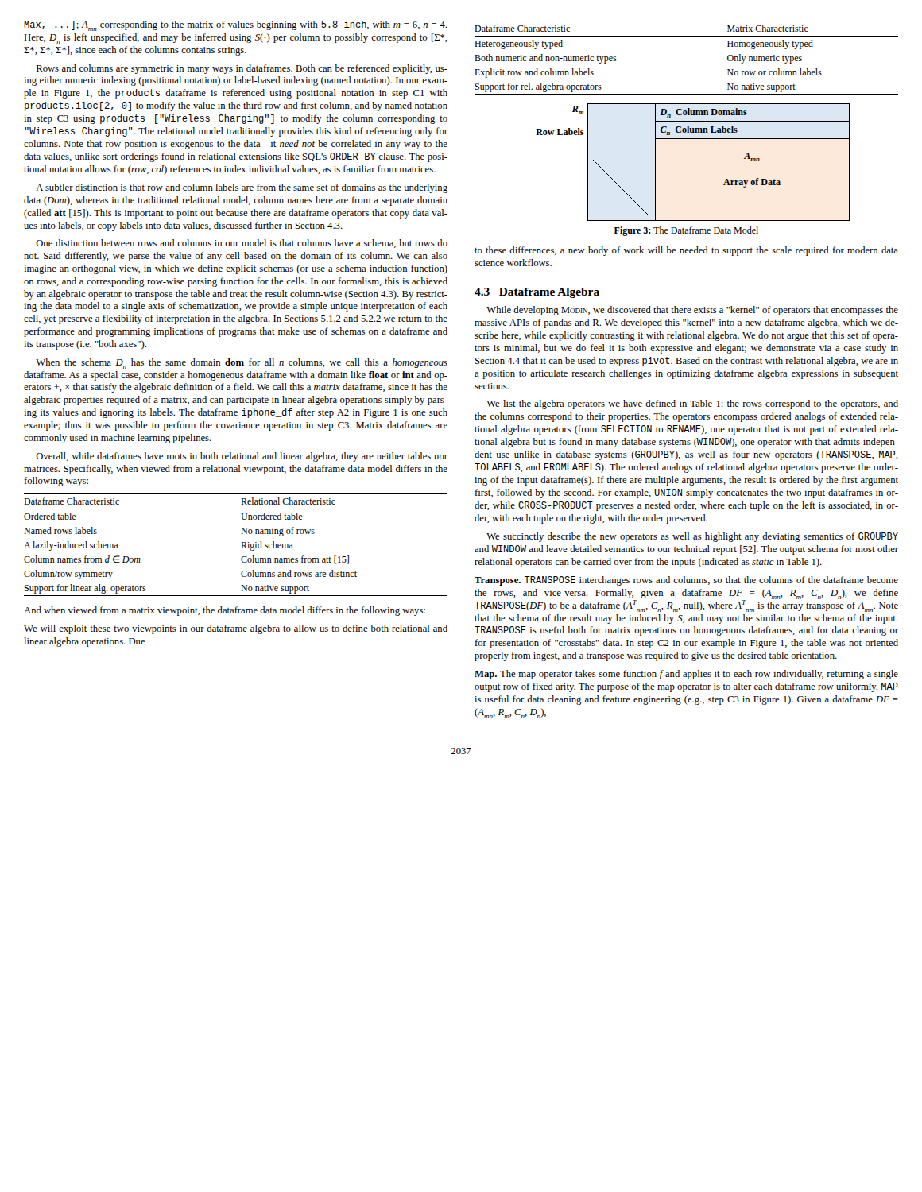Max, ...]; Amn corresponding to the matrix of values beginning with 5.8-inch, with m = 6, n = 4. Here, Dn is left unspecified, and may be inferred using S(·) per column to possibly correspond to [Σ*, Σ*, Σ*, Σ*], since each of the columns contains strings.
Rows and columns are symmetric in many ways in dataframes. Both can be referenced explicitly, using either numeric indexing (positional notation) or label-based indexing (named notation). In our example in Figure 1, the products dataframe is referenced using positional notation in step C1 with products.iloc[2, 0] to modify the value in the third row and first column, and by named notation in step C3 using products ["Wireless Charging"] to modify the column corresponding to "Wireless Charging". The relational model traditionally provides this kind of referencing only for columns. Note that row position is exogenous to the data—it need not be correlated in any way to the data values, unlike sort orderings found in relational extensions like SQL's ORDER BY clause. The positional notation allows for (row, col) references to index individual values, as is familiar from matrices.
A subtler distinction is that row and column labels are from the same set of domains as the underlying data (Dom), whereas in the traditional relational model, column names here are from a separate domain (called att [15]). This is important to point out because there are dataframe operators that copy data values into labels, or copy labels into data values, discussed further in Section 4.3.
One distinction between rows and columns in our model is that columns have a schema, but rows do not. Said differently, we parse the value of any cell based on the domain of its column. We can also imagine an orthogonal view, in which we define explicit schemas (or use a schema induction function) on rows, and a corresponding row-wise parsing function for the cells. In our formalism, this is achieved by an algebraic operator to transpose the table and treat the result column-wise (Section 4.3). By restricting the data model to a single axis of schematization, we provide a simple unique interpretation of each cell, yet preserve a flexibility of interpretation in the algebra. In Sections 5.1.2 and 5.2.2 we return to the performance and programming implications of programs that make use of schemas on a dataframe and its transpose (i.e. "both axes").
When the schema Dn has the same domain dom for all n columns, we call this a homogeneous dataframe. As a special case, consider a homogeneous dataframe with a domain like float or int and operators +, × that satisfy the algebraic definition of a field. We call this a matrix dataframe, since it has the algebraic properties required of a matrix, and can participate in linear algebra operations simply by parsing its values and ignoring its labels. The dataframe iphone_df after step A2 in Figure 1 is one such example; thus it was possible to perform the covariance operation in step C3. Matrix dataframes are commonly used in machine learning pipelines.
Overall, while dataframes have roots in both relational and linear algebra, they are neither tables nor matrices. Specifically, when viewed from a relational viewpoint, the dataframe data model differs in the following ways:
| Dataframe Characteristic | Relational Characteristic |
| --- | --- |
| Ordered table | Unordered table |
| Named rows labels | No naming of rows |
| A lazily-induced schema | Rigid schema |
| Column names from d ∈ Dom | Column names from att [15] |
| Column/row symmetry | Columns and rows are distinct |
| Support for linear alg. operators | No native support |
And when viewed from a matrix viewpoint, the dataframe data model differs in the following ways:
We will exploit these two viewpoints in our dataframe algebra to allow us to define both relational and linear algebra operations. Due
| Dataframe Characteristic | Matrix Characteristic |
| --- | --- |
| Heterogeneously typed | Homogeneously typed |
| Both numeric and non-numeric types | Only numeric types |
| Explicit row and column labels | No row or column labels |
| Support for rel. algebra operators | No native support |
Rm
Row Labels
Dn Column Domains
Cn Column Labels
Amn
Array of Data
Figure 3: The Dataframe Data Model
to these differences, a new body of work will be needed to support the scale required for modern data science workflows.
4.3 Dataframe Algebra
While developing Modin, we discovered that there exists a "kernel" of operators that encompasses the massive APIs of pandas and R. We developed this "kernel" into a new dataframe algebra, which we describe here, while explicitly contrasting it with relational algebra. We do not argue that this set of operators is minimal, but we do feel it is both expressive and elegant; we demonstrate via a case study in Section 4.4 that it can be used to express pivot. Based on the contrast with relational algebra, we are in a position to articulate research challenges in optimizing dataframe algebra expressions in subsequent sections.
We list the algebra operators we have defined in Table 1: the rows correspond to the operators, and the columns correspond to their properties. The operators encompass ordered analogs of extended relational algebra operators (from SELECTION to RENAME), one operator that is not part of extended relational algebra but is found in many database systems (WINDOW), one operator with that admits independent use unlike in database systems (GROUPBY), as well as four new operators (TRANSPOSE, MAP, TOLABELS, and FROMLABELS). The ordered analogs of relational algebra operators preserve the ordering of the input dataframe(s). If there are multiple arguments, the result is ordered by the first argument first, followed by the second. For example, UNION simply concatenates the two input dataframes in order, while CROSS-PRODUCT preserves a nested order, where each tuple on the left is associated, in order, with each tuple on the right, with the order preserved.
We succinctly describe the new operators as well as highlight any deviating semantics of GROUPBY and WINDOW and leave detailed semantics to our technical report [52]. The output schema for most other relational operators can be carried over from the inputs (indicated as static in Table 1).
Transpose. TRANSPOSE interchanges rows and columns, so that the columns of the dataframe become the rows, and vice-versa. Formally, given a dataframe DF = (Amn, Rm, Cn, Dn), we define TRANSPOSE(DF) to be a dataframe (ATnm, Cn, Rm, null), where ATnm is the array transpose of Amn. Note that the schema of the result may be induced by S, and may not be similar to the schema of the input. TRANSPOSE is useful both for matrix operations on homogenous dataframes, and for data cleaning or for presentation of "crosstabs" data. In step C2 in our example in Figure 1, the table was not oriented properly from ingest, and a transpose was required to give us the desired table orientation.
Map. The map operator takes some function f and applies it to each row individually, returning a single output row of fixed arity. The purpose of the map operator is to alter each dataframe row uniformly. MAP is useful for data cleaning and feature engineering (e.g., step C3 in Figure 1). Given a dataframe DF = (Amn, Rm, Cn, Dn),
2037